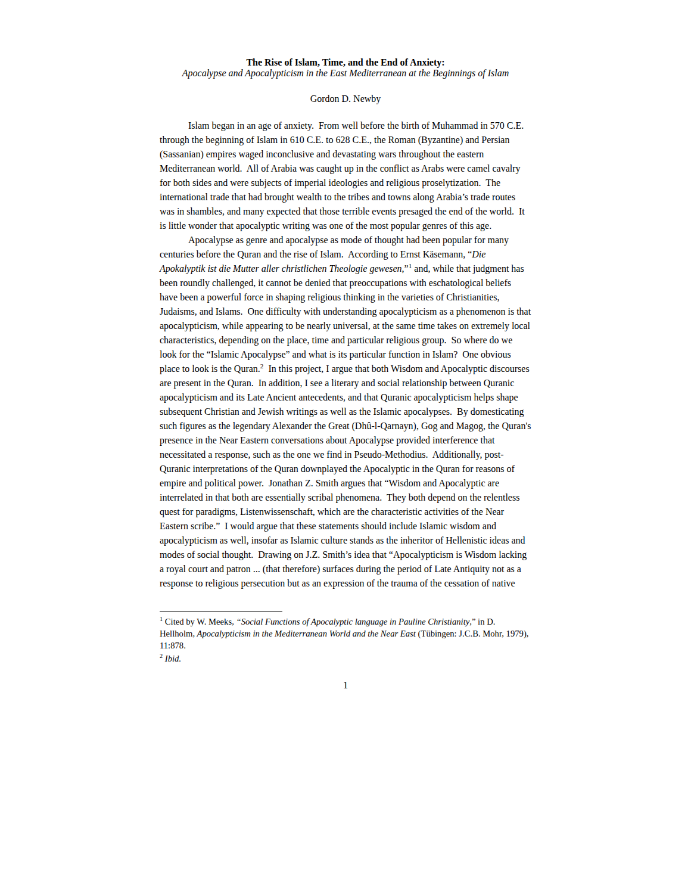The Rise of Islam, Time, and the End of Anxiety:
Apocalypse and Apocalypticism in the East Mediterranean at the Beginnings of Islam
Gordon D. Newby
Islam began in an age of anxiety. From well before the birth of Muhammad in 570 C.E. through the beginning of Islam in 610 C.E. to 628 C.E., the Roman (Byzantine) and Persian (Sassanian) empires waged inconclusive and devastating wars throughout the eastern Mediterranean world. All of Arabia was caught up in the conflict as Arabs were camel cavalry for both sides and were subjects of imperial ideologies and religious proselytization. The international trade that had brought wealth to the tribes and towns along Arabia’s trade routes was in shambles, and many expected that those terrible events presaged the end of the world. It is little wonder that apocalyptic writing was one of the most popular genres of this age.
Apocalypse as genre and apocalypse as mode of thought had been popular for many centuries before the Quran and the rise of Islam. According to Ernst Käsemann, “Die Apokalyptik ist die Mutter aller christlichen Theologie gewesen,”1 and, while that judgment has been roundly challenged, it cannot be denied that preoccupations with eschatological beliefs have been a powerful force in shaping religious thinking in the varieties of Christianities, Judaisms, and Islams. One difficulty with understanding apocalypticism as a phenomenon is that apocalypticism, while appearing to be nearly universal, at the same time takes on extremely local characteristics, depending on the place, time and particular religious group. So where do we look for the “Islamic Apocalypse” and what is its particular function in Islam? One obvious place to look is the Quran.2 In this project, I argue that both Wisdom and Apocalyptic discourses are present in the Quran. In addition, I see a literary and social relationship between Quranic apocalypticism and its Late Ancient antecedents, and that Quranic apocalypticism helps shape subsequent Christian and Jewish writings as well as the Islamic apocalypses. By domesticating such figures as the legendary Alexander the Great (Dhû-l-Qarnayn), Gog and Magog, the Quran's presence in the Near Eastern conversations about Apocalypse provided interference that necessitated a response, such as the one we find in Pseudo-Methodius. Additionally, post-Quranic interpretations of the Quran downplayed the Apocalyptic in the Quran for reasons of empire and political power. Jonathan Z. Smith argues that “Wisdom and Apocalyptic are interrelated in that both are essentially scribal phenomena. They both depend on the relentless quest for paradigms, Listenwissenschaft, which are the characteristic activities of the Near Eastern scribe.” I would argue that these statements should include Islamic wisdom and apocalypticism as well, insofar as Islamic culture stands as the inheritor of Hellenistic ideas and modes of social thought. Drawing on J.Z. Smith’s idea that “Apocalypticism is Wisdom lacking a royal court and patron ... (that therefore) surfaces during the period of Late Antiquity not as a response to religious persecution but as an expression of the trauma of the cessation of native
1 Cited by W. Meeks, “Social Functions of Apocalyptic language in Pauline Christianity,” in D. Hellholm, Apocalypticism in the Mediterranean World and the Near East (Tübingen: J.C.B. Mohr, 1979), 11:878.
2 Ibid.
1